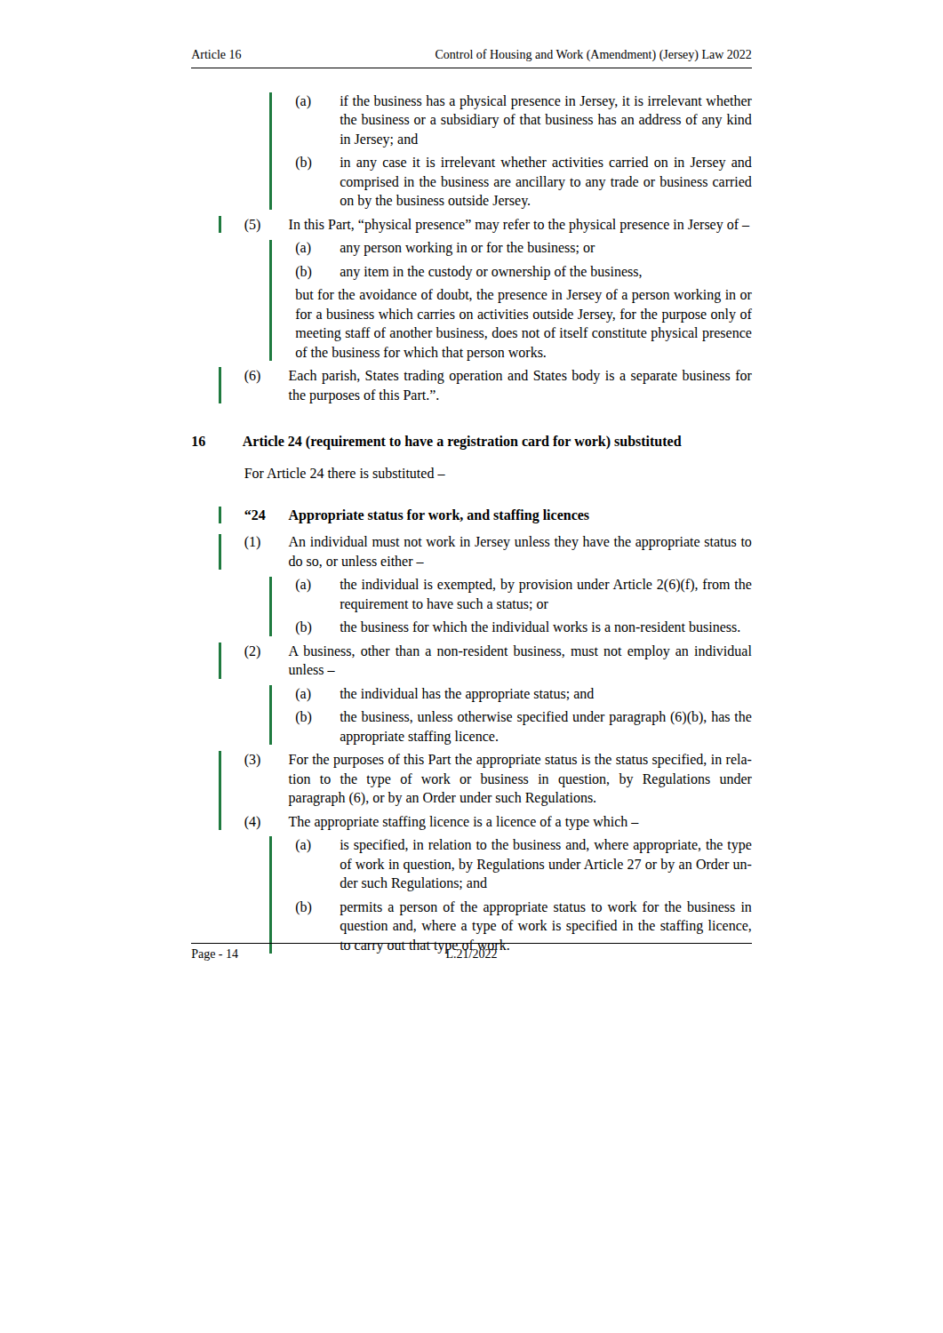Article 16
Control of Housing and Work (Amendment) (Jersey) Law 2022
(a)
if the business has a physical presence in Jersey, it is irrelevant whether the business or a subsidiary of that business has an address of any kind in Jersey; and
(b)
in any case it is irrelevant whether activities carried on in Jersey and comprised in the business are ancillary to any trade or business carried on by the business outside Jersey.
(5)
In this Part, “physical presence” may refer to the physical presence in Jersey of –
(a)
any person working in or for the business; or
(b)
any item in the custody or ownership of the business,
but for the avoidance of doubt, the presence in Jersey of a person working in or for a business which carries on activities outside Jersey, for the purpose only of meeting staff of another business, does not of itself constitute physical presence of the business for which that person works.
(6)
Each parish, States trading operation and States body is a separate business for the purposes of this Part.”.
16 Article 24 (requirement to have a registration card for work) substituted
For Article 24 there is substituted –
“24 Appropriate status for work, and staffing licences
(1)
An individual must not work in Jersey unless they have the appropriate status to do so, or unless either –
(a)
the individual is exempted, by provision under Article 2(6)(f), from the requirement to have such a status; or
(b)
the business for which the individual works is a non-resident business.
(2)
A business, other than a non-resident business, must not employ an individual unless –
(a)
the individual has the appropriate status; and
(b)
the business, unless otherwise specified under paragraph (6)(b), has the appropriate staffing licence.
(3)
For the purposes of this Part the appropriate status is the status specified, in relation to the type of work or business in question, by Regulations under paragraph (6), or by an Order under such Regulations.
(4)
The appropriate staffing licence is a licence of a type which –
(a)
is specified, in relation to the business and, where appropriate, the type of work in question, by Regulations under Article 27 or by an Order under such Regulations; and
(b)
permits a person of the appropriate status to work for the business in question and, where a type of work is specified in the staffing licence, to carry out that type of work.
Page - 14
L.21/2022